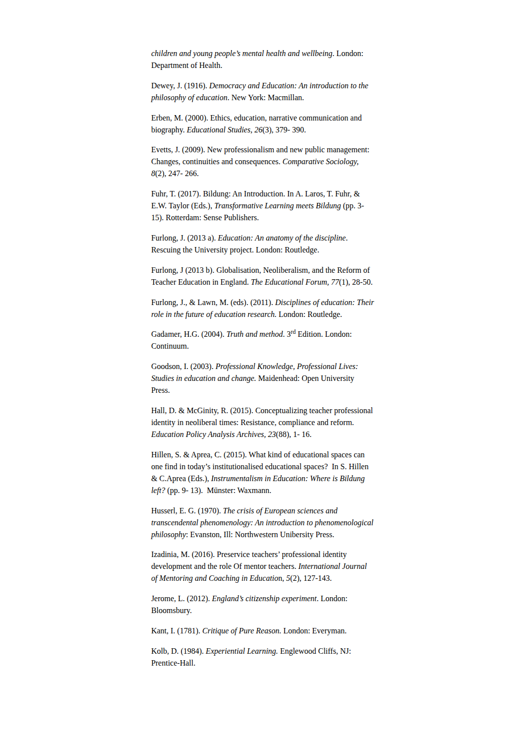children and young people’s mental health and wellbeing. London: Department of Health.
Dewey, J. (1916). Democracy and Education: An introduction to the philosophy of education. New York: Macmillan.
Erben, M. (2000). Ethics, education, narrative communication and biography. Educational Studies, 26(3), 379- 390.
Evetts, J. (2009). New professionalism and new public management: Changes, continuities and consequences. Comparative Sociology, 8(2), 247- 266.
Fuhr, T. (2017). Bildung: An Introduction. In A. Laros, T. Fuhr, & E.W. Taylor (Eds.), Transformative Learning meets Bildung (pp. 3- 15). Rotterdam: Sense Publishers.
Furlong, J. (2013 a). Education: An anatomy of the discipline. Rescuing the University project. London: Routledge.
Furlong, J (2013 b). Globalisation, Neoliberalism, and the Reform of Teacher Education in England. The Educational Forum, 77(1), 28-50.
Furlong, J., & Lawn, M. (eds). (2011). Disciplines of education: Their role in the future of education research. London: Routledge.
Gadamer, H.G. (2004). Truth and method. 3rd Edition. London: Continuum.
Goodson, I. (2003). Professional Knowledge, Professional Lives: Studies in education and change. Maidenhead: Open University Press.
Hall, D. & McGinity, R. (2015). Conceptualizing teacher professional identity in neoliberal times: Resistance, compliance and reform. Education Policy Analysis Archives, 23(88), 1- 16.
Hillen, S. & Aprea, C. (2015). What kind of educational spaces can one find in today’s institutionalised educational spaces? In S. Hillen & C.Aprea (Eds.), Instrumentalism in Education: Where is Bildung left? (pp. 9- 13). Münster: Waxmann.
Husserl, E. G. (1970). The crisis of European sciences and transcendental phenomenology: An introduction to phenomenological philosophy: Evanston, Ill: Northwestern Unibersity Press.
Izadinia, M. (2016). Preservice teachers’ professional identity development and the role Of mentor teachers. International Journal of Mentoring and Coaching in Education, 5(2), 127-143.
Jerome, L. (2012). England’s citizenship experiment. London: Bloomsbury.
Kant, I. (1781). Critique of Pure Reason. London: Everyman.
Kolb, D. (1984). Experiential Learning. Englewood Cliffs, NJ: Prentice-Hall.